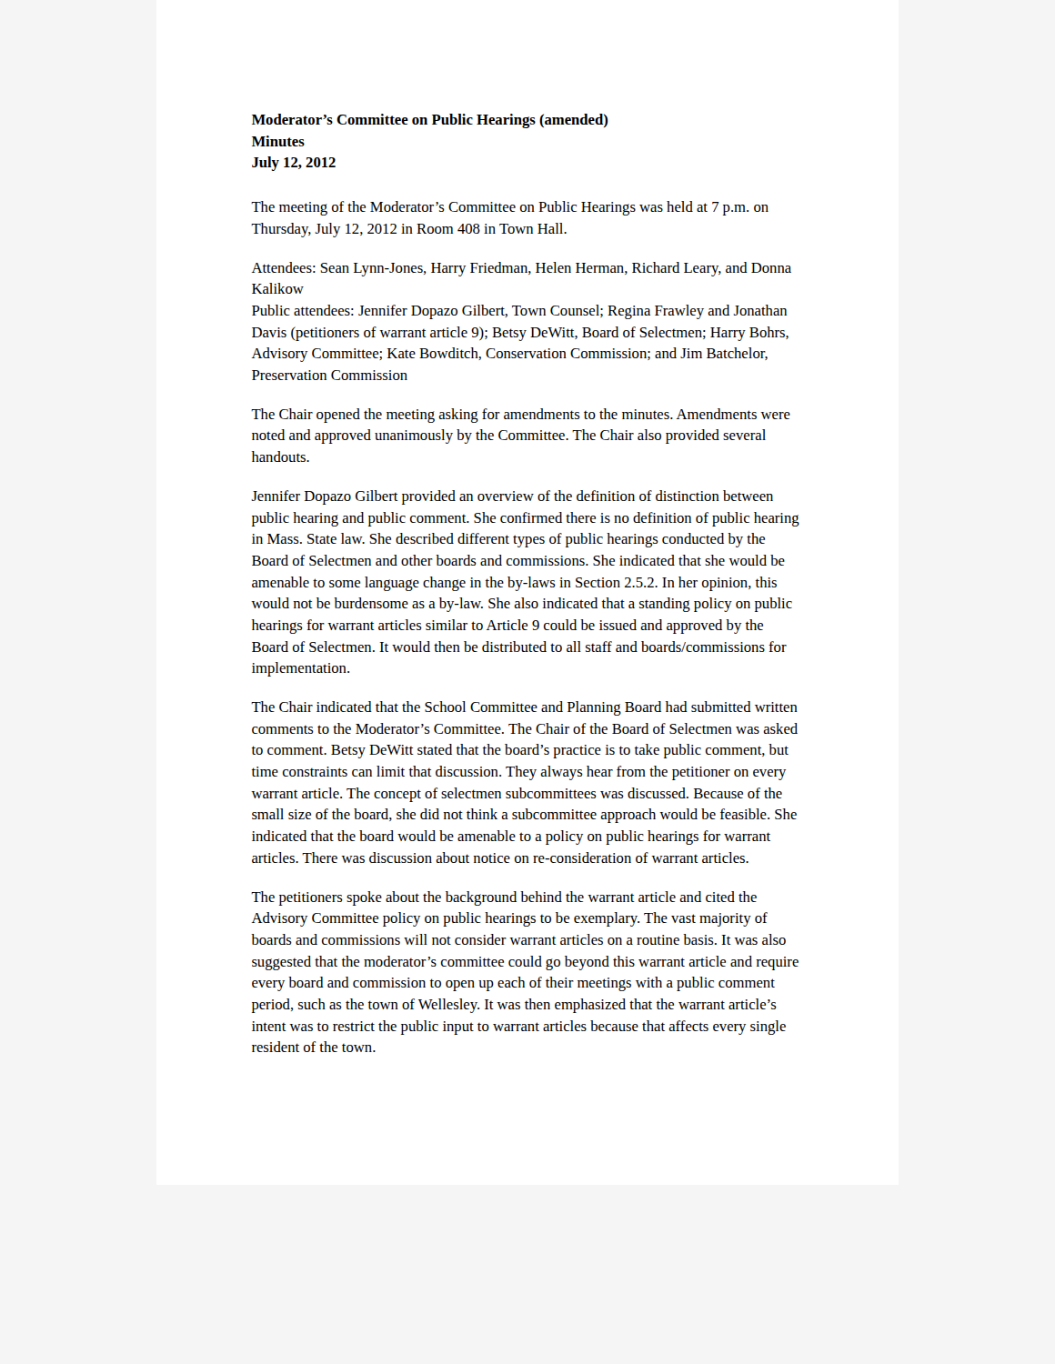Moderator’s Committee on Public Hearings (amended)
Minutes
July 12, 2012
The meeting of the Moderator’s Committee on Public Hearings was held at 7 p.m. on Thursday, July 12, 2012 in Room 408 in Town Hall.
Attendees: Sean Lynn-Jones, Harry Friedman, Helen Herman, Richard Leary, and Donna Kalikow
Public attendees: Jennifer Dopazo Gilbert, Town Counsel; Regina Frawley and Jonathan Davis (petitioners of warrant article 9); Betsy DeWitt, Board of Selectmen; Harry Bohrs, Advisory Committee; Kate Bowditch, Conservation Commission; and Jim Batchelor, Preservation Commission
The Chair opened the meeting asking for amendments to the minutes. Amendments were noted and approved unanimously by the Committee. The Chair also provided several handouts.
Jennifer Dopazo Gilbert provided an overview of the definition of distinction between public hearing and public comment. She confirmed there is no definition of public hearing in Mass. State law. She described different types of public hearings conducted by the Board of Selectmen and other boards and commissions. She indicated that she would be amenable to some language change in the by-laws in Section 2.5.2. In her opinion, this would not be burdensome as a by-law. She also indicated that a standing policy on public hearings for warrant articles similar to Article 9 could be issued and approved by the Board of Selectmen. It would then be distributed to all staff and boards/commissions for implementation.
The Chair indicated that the School Committee and Planning Board had submitted written comments to the Moderator’s Committee. The Chair of the Board of Selectmen was asked to comment. Betsy DeWitt stated that the board’s practice is to take public comment, but time constraints can limit that discussion. They always hear from the petitioner on every warrant article. The concept of selectmen subcommittees was discussed. Because of the small size of the board, she did not think a subcommittee approach would be feasible. She indicated that the board would be amenable to a policy on public hearings for warrant articles. There was discussion about notice on re-consideration of warrant articles.
The petitioners spoke about the background behind the warrant article and cited the Advisory Committee policy on public hearings to be exemplary. The vast majority of boards and commissions will not consider warrant articles on a routine basis. It was also suggested that the moderator’s committee could go beyond this warrant article and require every board and commission to open up each of their meetings with a public comment period, such as the town of Wellesley. It was then emphasized that the warrant article’s intent was to restrict the public input to warrant articles because that affects every single resident of the town.